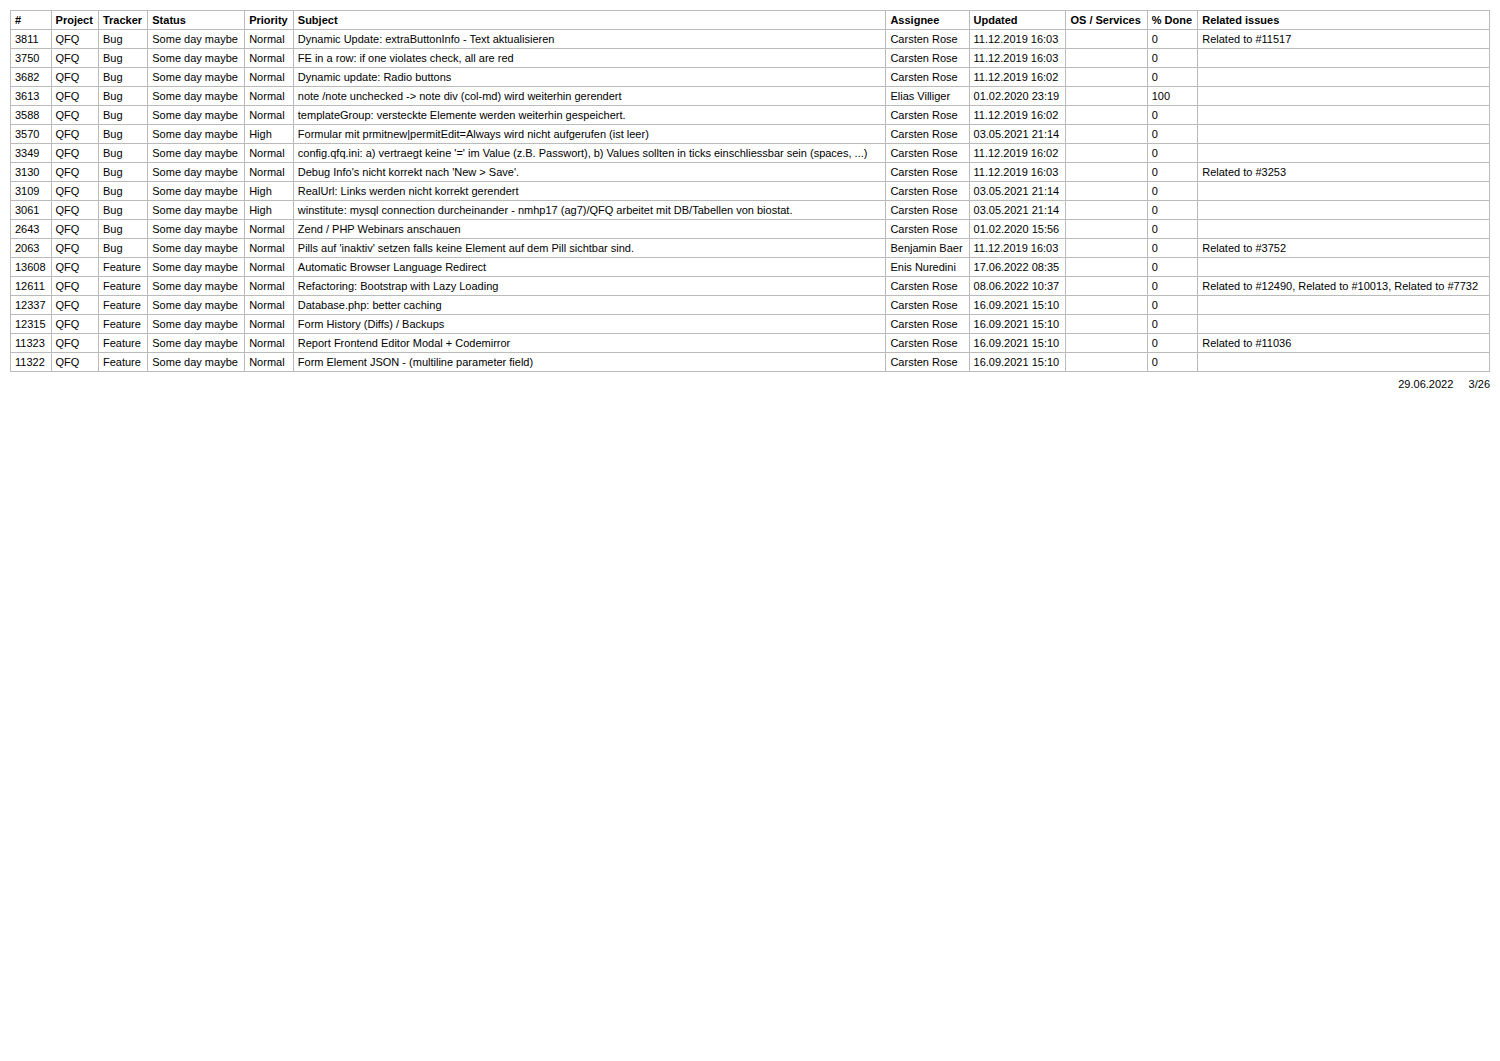| # | Project | Tracker | Status | Priority | Subject | Assignee | Updated | OS / Services | % Done | Related issues |
| --- | --- | --- | --- | --- | --- | --- | --- | --- | --- | --- |
| 3811 | QFQ | Bug | Some day maybe | Normal | Dynamic Update: extraButtonInfo - Text aktualisieren | Carsten Rose | 11.12.2019 16:03 | | 0 | Related to #11517 |
| 3750 | QFQ | Bug | Some day maybe | Normal | FE in a row: if one violates check, all are red | Carsten Rose | 11.12.2019 16:03 | | 0 | |
| 3682 | QFQ | Bug | Some day maybe | Normal | Dynamic update: Radio buttons | Carsten Rose | 11.12.2019 16:02 | | 0 | |
| 3613 | QFQ | Bug | Some day maybe | Normal | note /note unchecked -> note div (col-md) wird weiterhin gerendert | Elias Villiger | 01.02.2020 23:19 | | 100 | |
| 3588 | QFQ | Bug | Some day maybe | Normal | templateGroup: versteckte Elemente werden weiterhin gespeichert. | Carsten Rose | 11.12.2019 16:02 | | 0 | |
| 3570 | QFQ | Bug | Some day maybe | High | Formular mit prmitnew/permitEdit=Always wird nicht aufgerufen (ist leer) | Carsten Rose | 03.05.2021 21:14 | | 0 | |
| 3349 | QFQ | Bug | Some day maybe | Normal | config.qfq.ini: a) vertraegt keine '=' im Value (z.B. Passwort), b) Values sollten in ticks einschliessbar sein (spaces, ...) | Carsten Rose | 11.12.2019 16:02 | | 0 | |
| 3130 | QFQ | Bug | Some day maybe | Normal | Debug Info's nicht korrekt nach 'New > Save'. | Carsten Rose | 11.12.2019 16:03 | | 0 | Related to #3253 |
| 3109 | QFQ | Bug | Some day maybe | High | RealUrl: Links werden nicht korrekt gerendert | Carsten Rose | 03.05.2021 21:14 | | 0 | |
| 3061 | QFQ | Bug | Some day maybe | High | winstitute: mysql connection durcheinander - nmhp17 (ag7)/QFQ arbeitet mit DB/Tabellen von biostat. | Carsten Rose | 03.05.2021 21:14 | | 0 | |
| 2643 | QFQ | Bug | Some day maybe | Normal | Zend / PHP Webinars anschauen | Carsten Rose | 01.02.2020 15:56 | | 0 | |
| 2063 | QFQ | Bug | Some day maybe | Normal | Pills auf 'inaktiv' setzen falls keine Element auf dem Pill sichtbar sind. | Benjamin Baer | 11.12.2019 16:03 | | 0 | Related to #3752 |
| 13608 | QFQ | Feature | Some day maybe | Normal | Automatic Browser Language Redirect | Enis Nuredini | 17.06.2022 08:35 | | 0 | |
| 12611 | QFQ | Feature | Some day maybe | Normal | Refactoring: Bootstrap with Lazy Loading | Carsten Rose | 08.06.2022 10:37 | | 0 | Related to #12490, Related to #10013, Related to #7732 |
| 12337 | QFQ | Feature | Some day maybe | Normal | Database.php: better caching | Carsten Rose | 16.09.2021 15:10 | | 0 | |
| 12315 | QFQ | Feature | Some day maybe | Normal | Form History (Diffs) / Backups | Carsten Rose | 16.09.2021 15:10 | | 0 | |
| 11323 | QFQ | Feature | Some day maybe | Normal | Report Frontend Editor Modal + Codemirror | Carsten Rose | 16.09.2021 15:10 | | 0 | Related to #11036 |
| 11322 | QFQ | Feature | Some day maybe | Normal | Form Element JSON - (multiline parameter field) | Carsten Rose | 16.09.2021 15:10 | | 0 | |
29.06.2022 3/26